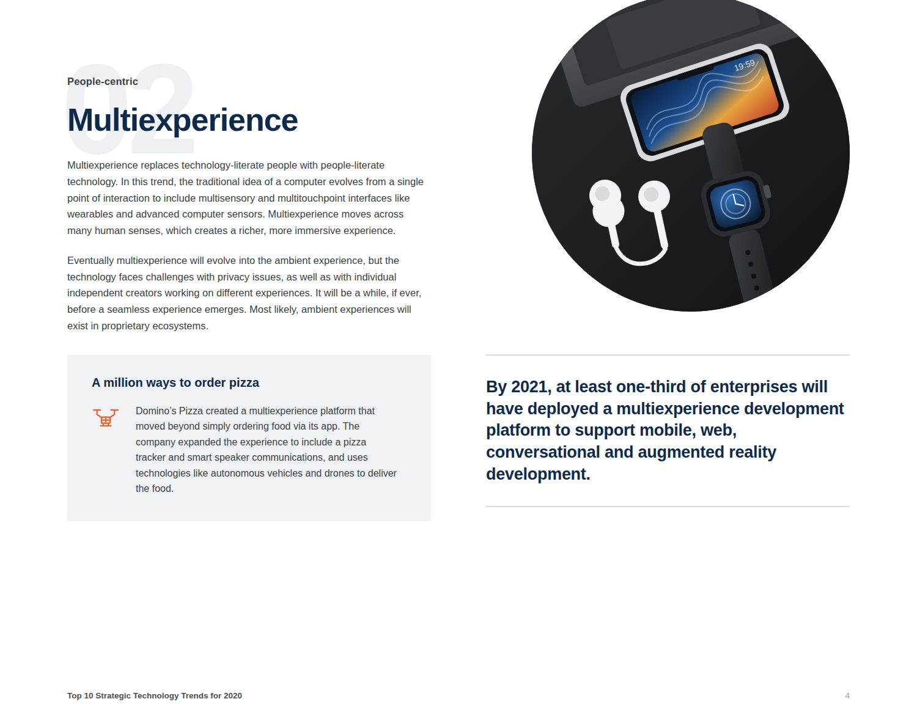02
People-centric
Multiexperience
Multiexperience replaces technology-literate people with people-literate technology. In this trend, the traditional idea of a computer evolves from a single point of interaction to include multisensory and multitouchpoint interfaces like wearables and advanced computer sensors. Multiexperience moves across many human senses, which creates a richer, more immersive experience.
Eventually multiexperience will evolve into the ambient experience, but the technology faces challenges with privacy issues, as well as with individual independent creators working on different experiences. It will be a while, if ever, before a seamless experience emerges. Most likely, ambient experiences will exist in proprietary ecosystems.
A million ways to order pizza
Domino’s Pizza created a multiexperience platform that moved beyond simply ordering food via its app. The company expanded the experience to include a pizza tracker and smart speaker communications, and uses technologies like autonomous vehicles and drones to deliver the food.
19:59
By 2021, at least one-third of enterprises will have deployed a multiexperience development platform to support mobile, web, conversational and augmented reality development.
Top 10 Strategic Technology Trends for 2020 4